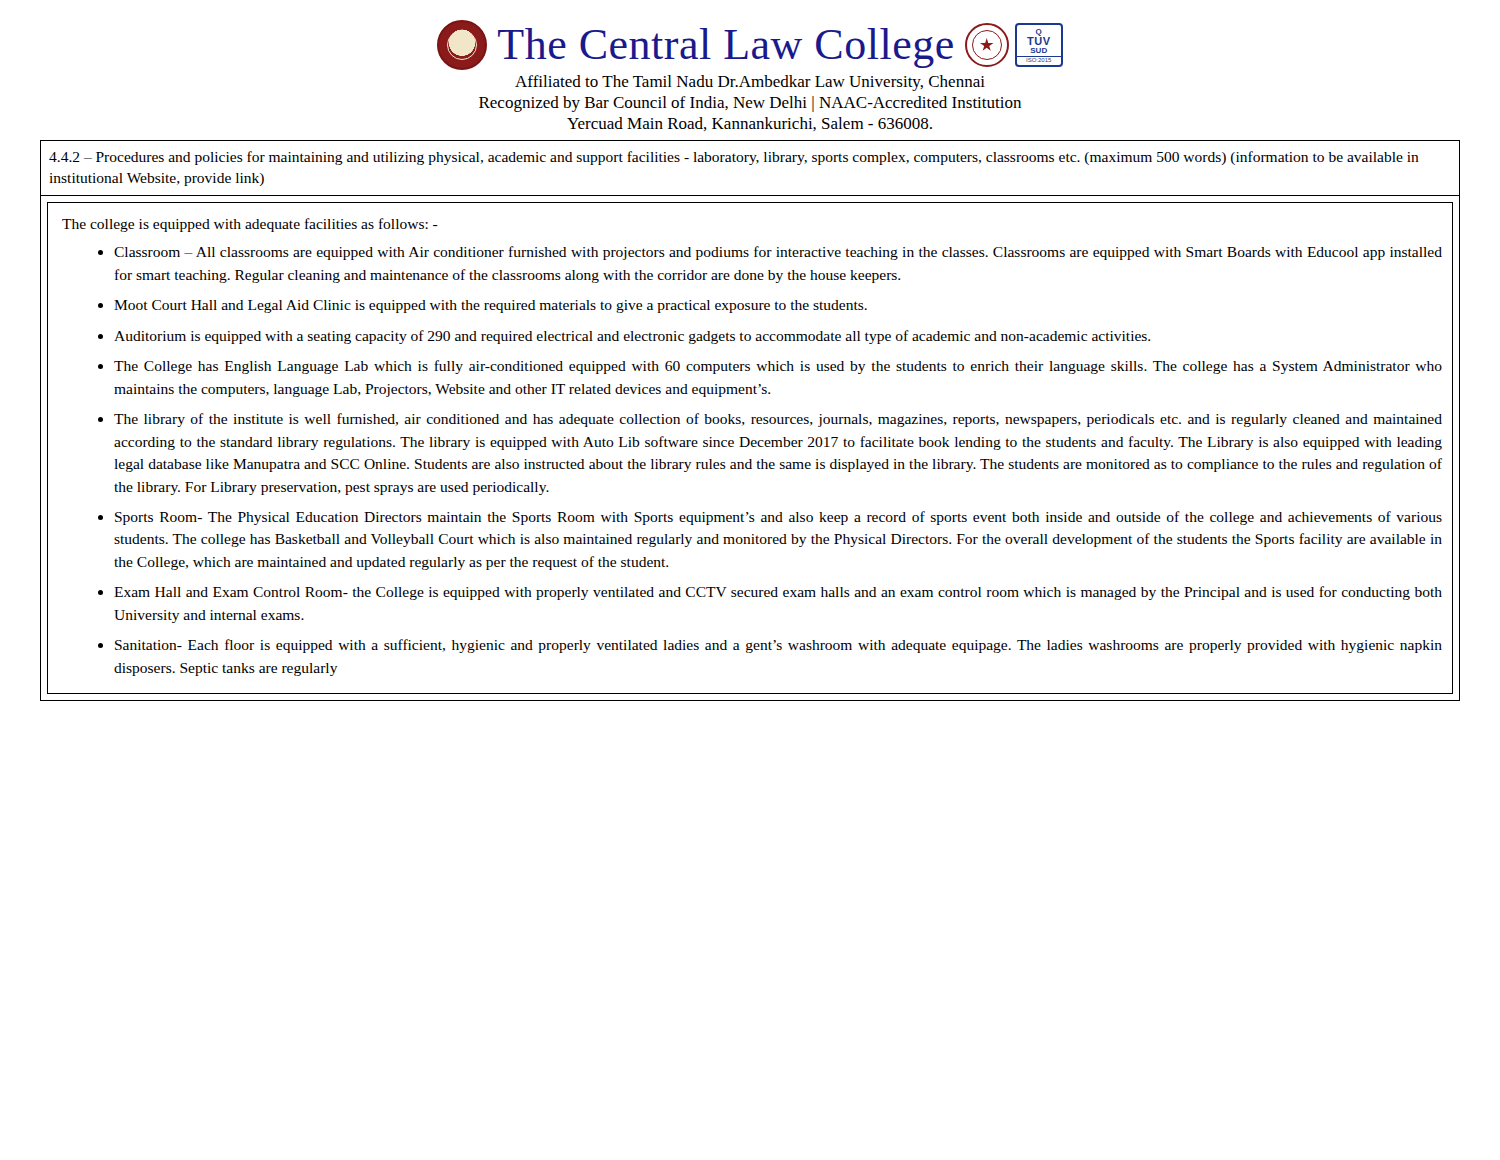The Central Law College
Q TUV SUD ISO:2015
Affiliated to The Tamil Nadu Dr.Ambedkar Law University, Chennai
Recognized by Bar Council of India, New Delhi | NAAC-Accredited Institution
Yercuad Main Road, Kannankurichi, Salem - 636008.
4.4.2 – Procedures and policies for maintaining and utilizing physical, academic and support facilities - laboratory, library, sports complex, computers, classrooms etc. (maximum 500 words) (information to be available in institutional Website, provide link)
The college is equipped with adequate facilities as follows: -
Classroom – All classrooms are equipped with Air conditioner furnished with projectors and podiums for interactive teaching in the classes. Classrooms are equipped with Smart Boards with Educool app installed for smart teaching. Regular cleaning and maintenance of the classrooms along with the corridor are done by the house keepers.
Moot Court Hall and Legal Aid Clinic is equipped with the required materials to give a practical exposure to the students.
Auditorium is equipped with a seating capacity of 290 and required electrical and electronic gadgets to accommodate all type of academic and non-academic activities.
The College has English Language Lab which is fully air-conditioned equipped with 60 computers which is used by the students to enrich their language skills. The college has a System Administrator who maintains the computers, language Lab, Projectors, Website and other IT related devices and equipment’s.
The library of the institute is well furnished, air conditioned and has adequate collection of books, resources, journals, magazines, reports, newspapers, periodicals etc. and is regularly cleaned and maintained according to the standard library regulations. The library is equipped with Auto Lib software since December 2017 to facilitate book lending to the students and faculty. The Library is also equipped with leading legal database like Manupatra and SCC Online. Students are also instructed about the library rules and the same is displayed in the library. The students are monitored as to compliance to the rules and regulation of the library. For Library preservation, pest sprays are used periodically.
Sports Room- The Physical Education Directors maintain the Sports Room with Sports equipment’s and also keep a record of sports event both inside and outside of the college and achievements of various students. The college has Basketball and Volleyball Court which is also maintained regularly and monitored by the Physical Directors. For the overall development of the students the Sports facility are available in the College, which are maintained and updated regularly as per the request of the student.
Exam Hall and Exam Control Room- the College is equipped with properly ventilated and CCTV secured exam halls and an exam control room which is managed by the Principal and is used for conducting both University and internal exams.
Sanitation- Each floor is equipped with a sufficient, hygienic and properly ventilated ladies and a gent’s washroom with adequate equipage. The ladies washrooms are properly provided with hygienic napkin disposers. Septic tanks are regularly